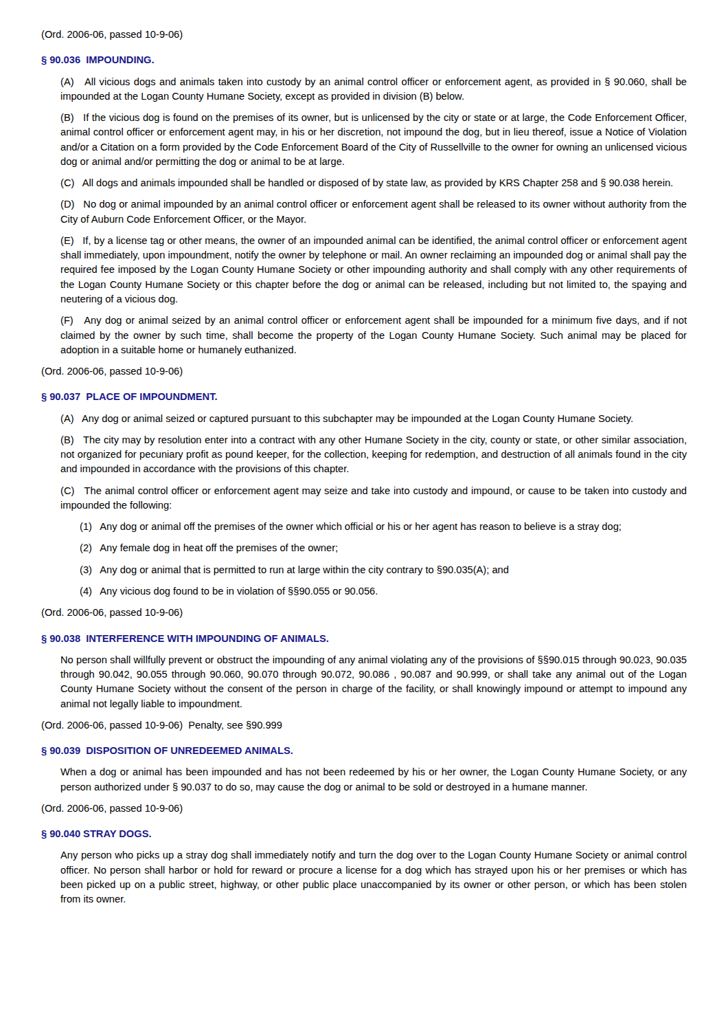(Ord. 2006-06, passed 10-9-06)
§ 90.036 IMPOUNDING.
(A) All vicious dogs and animals taken into custody by an animal control officer or enforcement agent, as provided in § 90.060, shall be impounded at the Logan County Humane Society, except as provided in division (B) below.
(B) If the vicious dog is found on the premises of its owner, but is unlicensed by the city or state or at large, the Code Enforcement Officer, animal control officer or enforcement agent may, in his or her discretion, not impound the dog, but in lieu thereof, issue a Notice of Violation and/or a Citation on a form provided by the Code Enforcement Board of the City of Russellville to the owner for owning an unlicensed vicious dog or animal and/or permitting the dog or animal to be at large.
(C) All dogs and animals impounded shall be handled or disposed of by state law, as provided by KRS Chapter 258 and § 90.038 herein.
(D) No dog or animal impounded by an animal control officer or enforcement agent shall be released to its owner without authority from the City of Auburn Code Enforcement Officer, or the Mayor.
(E) If, by a license tag or other means, the owner of an impounded animal can be identified, the animal control officer or enforcement agent shall immediately, upon impoundment, notify the owner by telephone or mail. An owner reclaiming an impounded dog or animal shall pay the required fee imposed by the Logan County Humane Society or other impounding authority and shall comply with any other requirements of the Logan County Humane Society or this chapter before the dog or animal can be released, including but not limited to, the spaying and neutering of a vicious dog.
(F) Any dog or animal seized by an animal control officer or enforcement agent shall be impounded for a minimum five days, and if not claimed by the owner by such time, shall become the property of the Logan County Humane Society. Such animal may be placed for adoption in a suitable home or humanely euthanized.
(Ord. 2006-06, passed 10-9-06)
§ 90.037 PLACE OF IMPOUNDMENT.
(A) Any dog or animal seized or captured pursuant to this subchapter may be impounded at the Logan County Humane Society.
(B) The city may by resolution enter into a contract with any other Humane Society in the city, county or state, or other similar association, not organized for pecuniary profit as pound keeper, for the collection, keeping for redemption, and destruction of all animals found in the city and impounded in accordance with the provisions of this chapter.
(C) The animal control officer or enforcement agent may seize and take into custody and impound, or cause to be taken into custody and impounded the following:
(1) Any dog or animal off the premises of the owner which official or his or her agent has reason to believe is a stray dog;
(2) Any female dog in heat off the premises of the owner;
(3) Any dog or animal that is permitted to run at large within the city contrary to §90.035(A); and
(4) Any vicious dog found to be in violation of §§90.055 or 90.056.
(Ord. 2006-06, passed 10-9-06)
§ 90.038 INTERFERENCE WITH IMPOUNDING OF ANIMALS.
No person shall willfully prevent or obstruct the impounding of any animal violating any of the provisions of §§90.015 through 90.023, 90.035 through 90.042, 90.055 through 90.060, 90.070 through 90.072, 90.086 , 90.087 and 90.999, or shall take any animal out of the Logan County Humane Society without the consent of the person in charge of the facility, or shall knowingly impound or attempt to impound any animal not legally liable to impoundment.
(Ord. 2006-06, passed 10-9-06) Penalty, see §90.999
§ 90.039 DISPOSITION OF UNREDEEMED ANIMALS.
When a dog or animal has been impounded and has not been redeemed by his or her owner, the Logan County Humane Society, or any person authorized under § 90.037 to do so, may cause the dog or animal to be sold or destroyed in a humane manner.
(Ord. 2006-06, passed 10-9-06)
§ 90.040 STRAY DOGS.
Any person who picks up a stray dog shall immediately notify and turn the dog over to the Logan County Humane Society or animal control officer. No person shall harbor or hold for reward or procure a license for a dog which has strayed upon his or her premises or which has been picked up on a public street, highway, or other public place unaccompanied by its owner or other person, or which has been stolen from its owner.